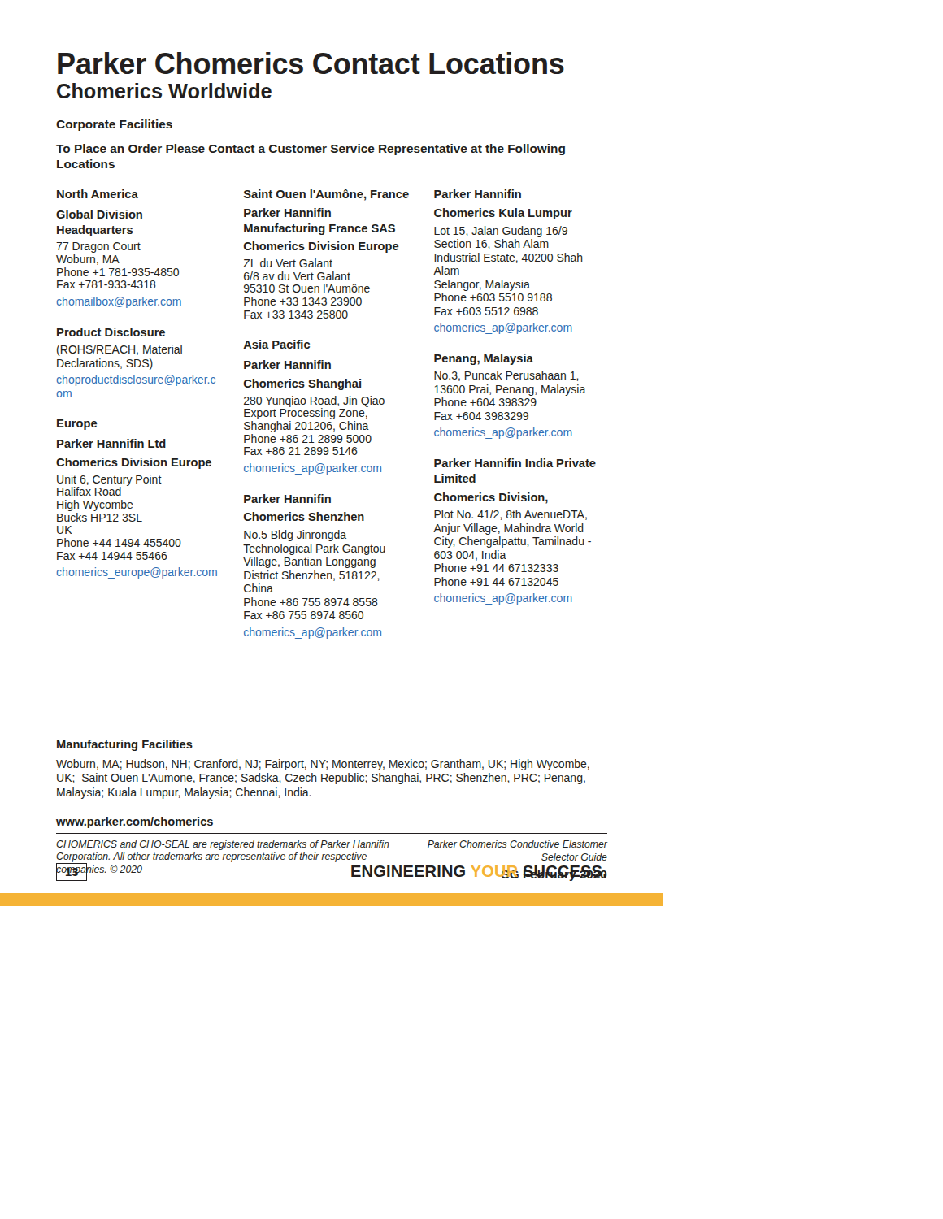Parker Chomerics Contact Locations
Chomerics Worldwide
Corporate Facilities
To Place an Order Please Contact a Customer Service Representative at the Following Locations
North America
Global Division Headquarters
77 Dragon Court
Woburn, MA
Phone +1 781-935-4850
Fax +781-933-4318
chomailbox@parker.com
Product Disclosure
(ROHS/REACH, Material Declarations, SDS)
choproductdisclosure@parker.com
Europe
Parker Hannifin Ltd
Chomerics Division Europe
Unit 6, Century Point
Halifax Road
High Wycombe
Bucks HP12 3SL
UK
Phone +44 1494 455400
Fax +44 14944 55466
chomerics_europe@parker.com
Saint Ouen l'Aumône, France
Parker Hannifin Manufacturing France SAS
Chomerics Division Europe
ZI du Vert Galant
6/8 av du Vert Galant
95310 St Ouen l'Aumône
Phone +33 1343 23900
Fax +33 1343 25800
Asia Pacific
Parker Hannifin
Chomerics Shanghai
280 Yunqiao Road, Jin Qiao Export Processing Zone, Shanghai 201206, China
Phone +86 21 2899 5000
Fax +86 21 2899 5146
chomerics_ap@parker.com
Parker Hannifin
Chomerics Shenzhen
No.5 Bldg Jinrongda Technological Park Gangtou Village, Bantian Longgang District Shenzhen, 518122, China
Phone +86 755 8974 8558
Fax +86 755 8974 8560
chomerics_ap@parker.com
Parker Hannifin
Chomerics Kula Lumpur
Lot 15, Jalan Gudang 16/9
Section 16, Shah Alam
Industrial Estate, 40200 Shah Alam
Selangor, Malaysia
Phone +603 5510 9188
Fax +603 5512 6988
chomerics_ap@parker.com
Penang, Malaysia
No.3, Puncak Perusahaan 1, 13600 Prai, Penang, Malaysia
Phone +604 398329
Fax +604 3983299
chomerics_ap@parker.com
Parker Hannifin India Private Limited
Chomerics Division,
Plot No. 41/2, 8th AvenueDTA, Anjur Village, Mahindra World City, Chengalpattu, Tamilnadu - 603 004, India
Phone +91 44 67132333
Phone +91 44 67132045
chomerics_ap@parker.com
Manufacturing Facilities
Woburn, MA; Hudson, NH; Cranford, NJ; Fairport, NY; Monterrey, Mexico; Grantham, UK; High Wycombe, UK; Saint Ouen L'Aumone, France; Sadska, Czech Republic; Shanghai, PRC; Shenzhen, PRC; Penang, Malaysia; Kuala Lumpur, Malaysia; Chennai, India.
www.parker.com/chomerics
CHOMERICS and CHO-SEAL are registered trademarks of Parker Hannifin Corporation. All other trademarks are representative of their respective companies. © 2020
Parker Chomerics Conductive Elastomer Selector Guide
SG February 2020
13
ENGINEERING YOUR SUCCESS.